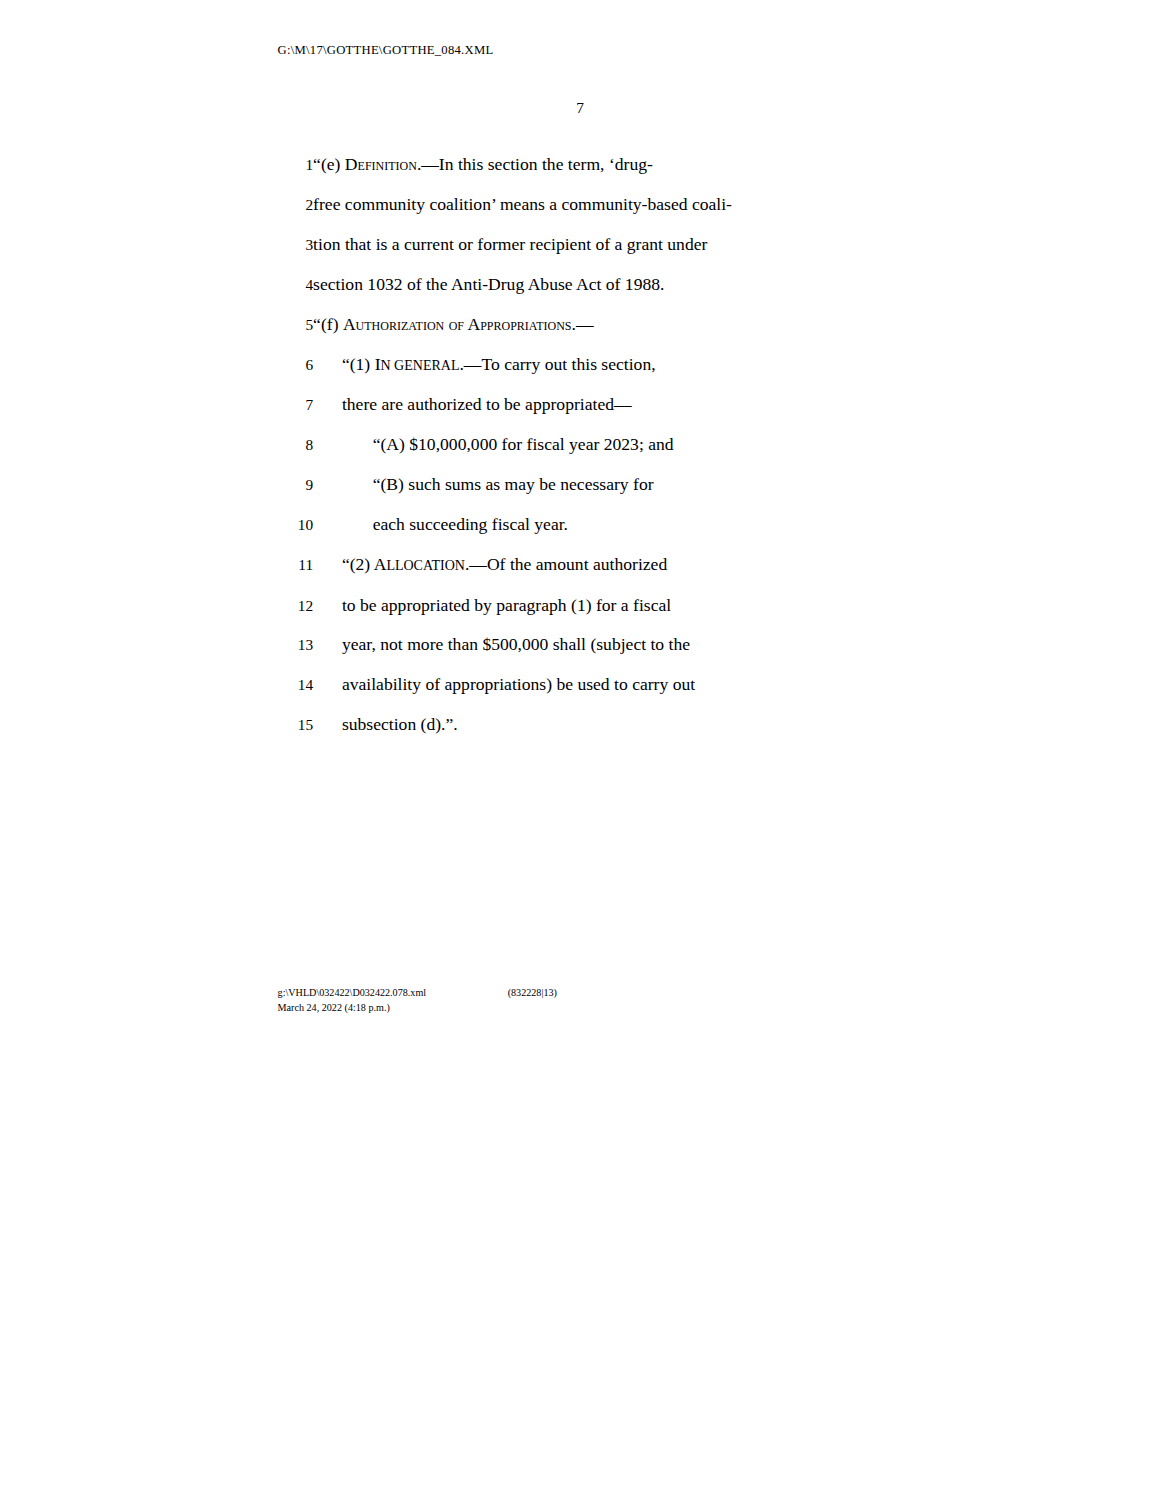G:\M\17\GOTTHE\GOTTHE_084.XML
7
| 1 | “(e) Definition .—In this section the term, ‘drug- |
| 2 | free community coalition’ means a community-based coali- |
| 3 | tion that is a current or former recipient of a grant under |
| 4 | section 1032 of the Anti-Drug Abuse Act of 1988. |
| 5 | “(f) Authorization of Appropriations .— |
| 6 | “(1) I N GENERAL .—To carry out this section, |
| 7 | there are authorized to be appropriated— |
| 8 | “(A) $10,000,000 for fiscal year 2023; and |
| 9 | “(B) such sums as may be necessary for |
| 10 | each succeeding fiscal year. |
| 11 | “(2) A LLOCATION .—Of the amount authorized |
| 12 | to be appropriated by paragraph (1) for a fiscal |
| 13 | year, not more than $500,000 shall (subject to the |
| 14 | availability of appropriations) be used to carry out |
| 15 | subsection (d).”. |
g:\VHLD\032422\D032422.078.xml (832228|13)
March 24, 2022 (4:18 p.m.)